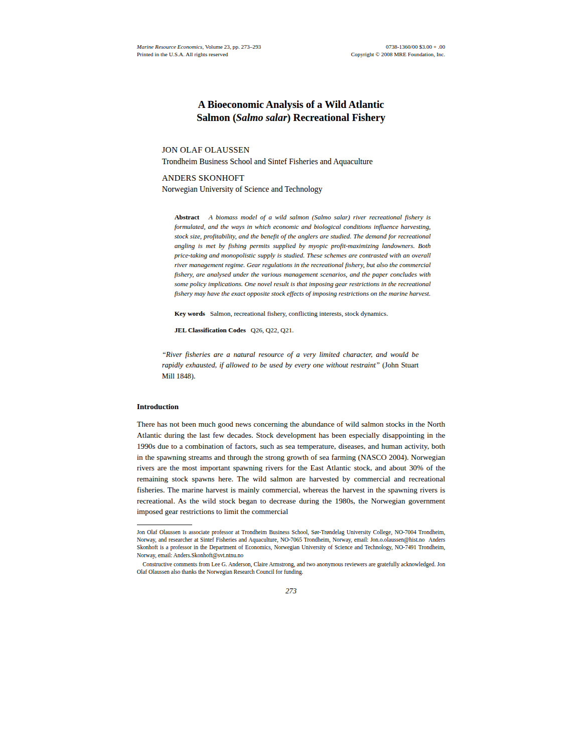Marine Resource Economics, Volume 23, pp. 273–293
Printed in the U.S.A. All rights reserved
0738-1360/00 $3.00 + .00
Copyright © 2008 MRE Foundation, Inc.
A Bioeconomic Analysis of a Wild Atlantic
Salmon (Salmo salar) Recreational Fishery
JON OLAF OLAUSSEN
Trondheim Business School and Sintef Fisheries and Aquaculture
ANDERS SKONHOFT
Norwegian University of Science and Technology
Abstract A biomass model of a wild salmon (Salmo salar) river recreational fishery is formulated, and the ways in which economic and biological conditions influence harvesting, stock size, profitability, and the benefit of the anglers are studied. The demand for recreational angling is met by fishing permits supplied by myopic profit-maximizing landowners. Both price-taking and monopolistic supply is studied. These schemes are contrasted with an overall river management regime. Gear regulations in the recreational fishery, but also the commercial fishery, are analysed under the various management scenarios, and the paper concludes with some policy implications. One novel result is that imposing gear restrictions in the recreational fishery may have the exact opposite stock effects of imposing restrictions on the marine harvest.
Key words Salmon, recreational fishery, conflicting interests, stock dynamics.
JEL Classification Codes Q26, Q22, Q21.
“River fisheries are a natural resource of a very limited character, and would be rapidly exhausted, if allowed to be used by every one without restraint” (John Stuart Mill 1848).
Introduction
There has not been much good news concerning the abundance of wild salmon stocks in the North Atlantic during the last few decades. Stock development has been especially disappointing in the 1990s due to a combination of factors, such as sea temperature, diseases, and human activity, both in the spawning streams and through the strong growth of sea farming (NASCO 2004). Norwegian rivers are the most important spawning rivers for the East Atlantic stock, and about 30% of the remaining stock spawns here. The wild salmon are harvested by commercial and recreational fisheries. The marine harvest is mainly commercial, whereas the harvest in the spawning rivers is recreational. As the wild stock began to decrease during the 1980s, the Norwegian government imposed gear restrictions to limit the commercial
Jon Olaf Olaussen is associate professor at Trondheim Business School, Sør-Trøndelag University College, NO-7004 Trondheim, Norway, and researcher at Sintef Fisheries and Aquaculture, NO-7065 Trondheim, Norway, email: Jon.o.olaussen@hist.no Anders Skonhoft is a professor in the Department of Economics, Norwegian University of Science and Technology, NO-7491 Trondheim, Norway, email: Anders.Skonhoft@svt.ntnu.no
Constructive comments from Lee G. Anderson, Claire Armstrong, and two anonymous reviewers are gratefully acknowledged. Jon Olaf Olaussen also thanks the Norwegian Research Council for funding.
273